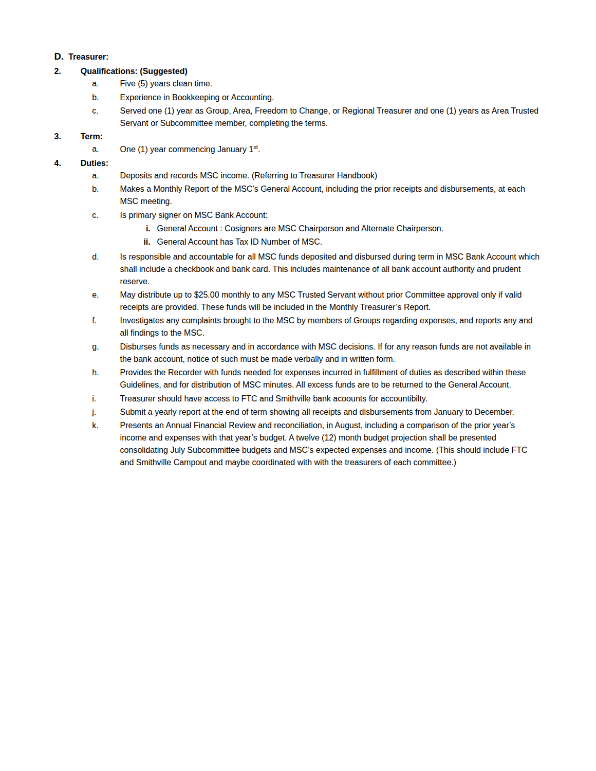D. Treasurer:
2. Qualifications: (Suggested)
a. Five (5) years clean time.
b. Experience in Bookkeeping or Accounting.
c. Served one (1) year as Group, Area, Freedom to Change, or Regional Treasurer and one (1) years as Area Trusted Servant or Subcommittee member, completing the terms.
3. Term:
a. One (1) year commencing January 1st.
4. Duties:
a. Deposits and records MSC income. (Referring to Treasurer Handbook)
b. Makes a Monthly Report of the MSC’s General Account, including the prior receipts and disbursements, at each MSC meeting.
c. Is primary signer on MSC Bank Account:
i. General Account : Cosigners are MSC Chairperson and Alternate Chairperson.
ii. General Account has Tax ID Number of MSC.
d. Is responsible and accountable for all MSC funds deposited and disbursed during term in MSC Bank Account which shall include a checkbook and bank card. This includes maintenance of all bank account authority and prudent reserve.
e. May distribute up to $25.00 monthly to any MSC Trusted Servant without prior Committee approval only if valid receipts are provided. These funds will be included in the Monthly Treasurer’s Report.
f. Investigates any complaints brought to the MSC by members of Groups regarding expenses, and reports any and all findings to the MSC.
g. Disburses funds as necessary and in accordance with MSC decisions. If for any reason funds are not available in the bank account, notice of such must be made verbally and in written form.
h. Provides the Recorder with funds needed for expenses incurred in fulfillment of duties as described within these Guidelines, and for distribution of MSC minutes. All excess funds are to be returned to the General Account.
i. Treasurer should have access to FTC and Smithville bank acoounts for accountibilty.
j. Submit a yearly report at the end of term showing all receipts and disbursements from January to December.
k. Presents an Annual Financial Review and reconciliation, in August, including a comparison of the prior year’s income and expenses with that year’s budget. A twelve (12) month budget projection shall be presented consolidating July Subcommittee budgets and MSC’s expected expenses and income. (This should include FTC and Smithville Campout and maybe coordinated with with the treasurers of each committee.)